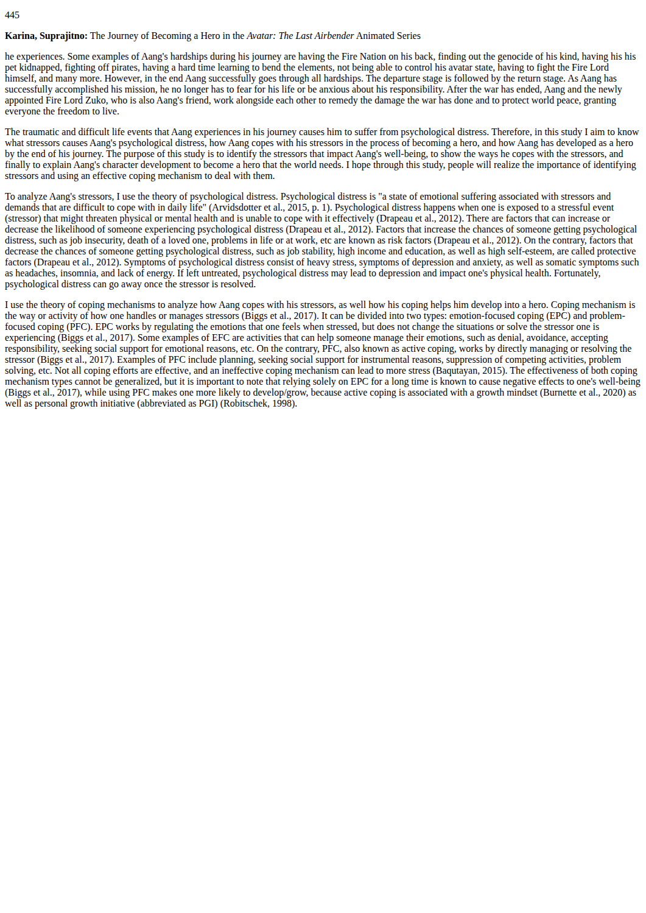445
Karina, Suprajitno: The Journey of Becoming a Hero in the Avatar: The Last Airbender Animated Series
he experiences. Some examples of Aang's hardships during his journey are having the Fire Nation on his back, finding out the genocide of his kind, having his his pet kidnapped, fighting off pirates, having a hard time learning to bend the elements, not being able to control his avatar state, having to fight the Fire Lord himself, and many more. However, in the end Aang successfully goes through all hardships. The departure stage is followed by the return stage. As Aang has successfully accomplished his mission, he no longer has to fear for his life or be anxious about his responsibility. After the war has ended, Aang and the newly appointed Fire Lord Zuko, who is also Aang's friend, work alongside each other to remedy the damage the war has done and to protect world peace, granting everyone the freedom to live.
The traumatic and difficult life events that Aang experiences in his journey causes him to suffer from psychological distress. Therefore, in this study I aim to know what stressors causes Aang's psychological distress, how Aang copes with his stressors in the process of becoming a hero, and how Aang has developed as a hero by the end of his journey. The purpose of this study is to identify the stressors that impact Aang's well-being, to show the ways he copes with the stressors, and finally to explain Aang's character development to become a hero that the world needs. I hope through this study, people will realize the importance of identifying stressors and using an effective coping mechanism to deal with them.
To analyze Aang's stressors, I use the theory of psychological distress. Psychological distress is "a state of emotional suffering associated with stressors and demands that are difficult to cope with in daily life" (Arvidsdotter et al., 2015, p. 1). Psychological distress happens when one is exposed to a stressful event (stressor) that might threaten physical or mental health and is unable to cope with it effectively (Drapeau et al., 2012). There are factors that can increase or decrease the likelihood of someone experiencing psychological distress (Drapeau et al., 2012). Factors that increase the chances of someone getting psychological distress, such as job insecurity, death of a loved one, problems in life or at work, etc are known as risk factors (Drapeau et al., 2012). On the contrary, factors that decrease the chances of someone getting psychological distress, such as job stability, high income and education, as well as high self-esteem, are called protective factors (Drapeau et al., 2012). Symptoms of psychological distress consist of heavy stress, symptoms of depression and anxiety, as well as somatic symptoms such as headaches, insomnia, and lack of energy. If left untreated, psychological distress may lead to depression and impact one's physical health. Fortunately, psychological distress can go away once the stressor is resolved.
I use the theory of coping mechanisms to analyze how Aang copes with his stressors, as well how his coping helps him develop into a hero. Coping mechanism is the way or activity of how one handles or manages stressors (Biggs et al., 2017). It can be divided into two types: emotion-focused coping (EPC) and problem-focused coping (PFC). EPC works by regulating the emotions that one feels when stressed, but does not change the situations or solve the stressor one is experiencing (Biggs et al., 2017). Some examples of EFC are activities that can help someone manage their emotions, such as denial, avoidance, accepting responsibility, seeking social support for emotional reasons, etc. On the contrary, PFC, also known as active coping, works by directly managing or resolving the stressor (Biggs et al., 2017). Examples of PFC include planning, seeking social support for instrumental reasons, suppression of competing activities, problem solving, etc. Not all coping efforts are effective, and an ineffective coping mechanism can lead to more stress (Baqutayan, 2015). The effectiveness of both coping mechanism types cannot be generalized, but it is important to note that relying solely on EPC for a long time is known to cause negative effects to one's well-being (Biggs et al., 2017), while using PFC makes one more likely to develop/grow, because active coping is associated with a growth mindset (Burnette et al., 2020) as well as personal growth initiative (abbreviated as PGI) (Robitschek, 1998).